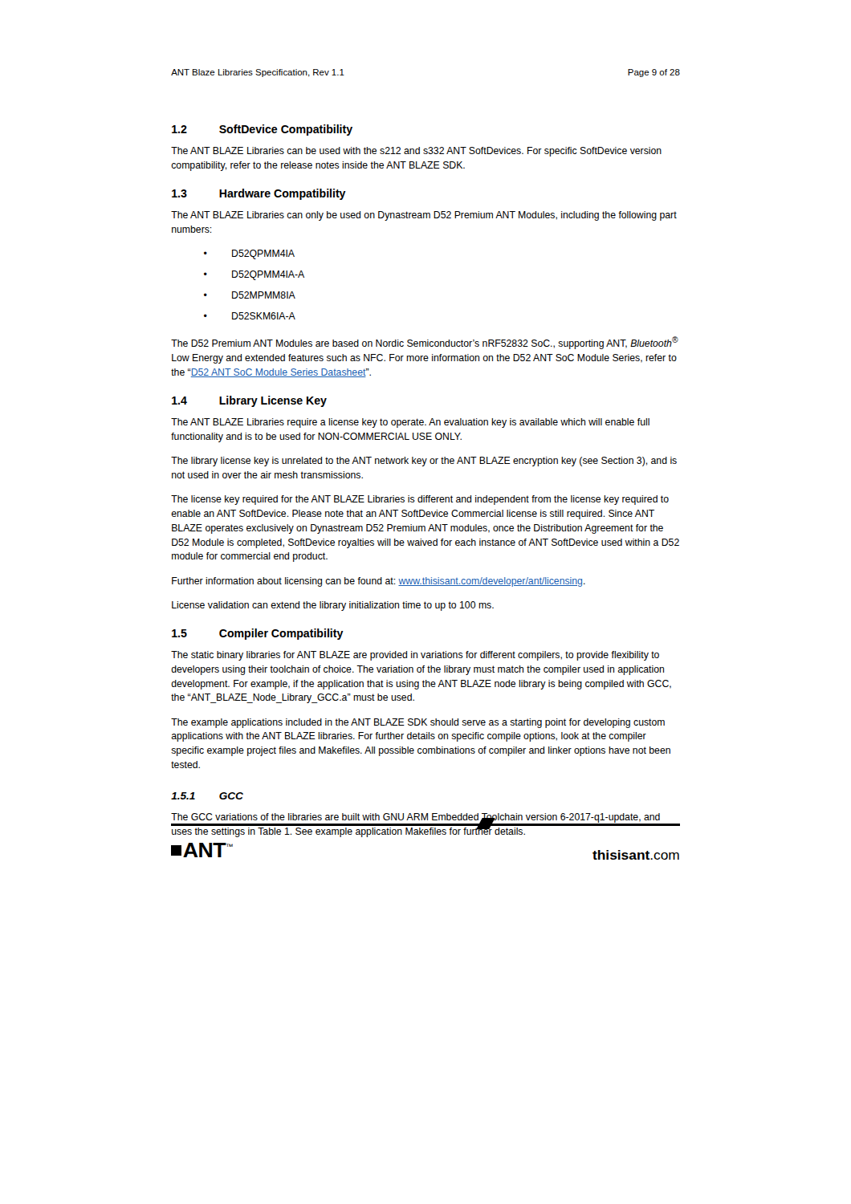ANT Blaze Libraries Specification, Rev 1.1
Page 9 of 28
1.2 SoftDevice Compatibility
The ANT BLAZE Libraries can be used with the s212 and s332 ANT SoftDevices. For specific SoftDevice version compatibility, refer to the release notes inside the ANT BLAZE SDK.
1.3 Hardware Compatibility
The ANT BLAZE Libraries can only be used on Dynastream D52 Premium ANT Modules, including the following part numbers:
D52QPMM4IA
D52QPMM4IA-A
D52MPMM8IA
D52SKM6IA-A
The D52 Premium ANT Modules are based on Nordic Semiconductor’s nRF52832 SoC., supporting ANT, Bluetooth® Low Energy and extended features such as NFC. For more information on the D52 ANT SoC Module Series, refer to the “D52 ANT SoC Module Series Datasheet”.
1.4 Library License Key
The ANT BLAZE Libraries require a license key to operate. An evaluation key is available which will enable full functionality and is to be used for NON-COMMERCIAL USE ONLY.
The library license key is unrelated to the ANT network key or the ANT BLAZE encryption key (see Section 3), and is not used in over the air mesh transmissions.
The license key required for the ANT BLAZE Libraries is different and independent from the license key required to enable an ANT SoftDevice. Please note that an ANT SoftDevice Commercial license is still required. Since ANT BLAZE operates exclusively on Dynastream D52 Premium ANT modules, once the Distribution Agreement for the D52 Module is completed, SoftDevice royalties will be waived for each instance of ANT SoftDevice used within a D52 module for commercial end product.
Further information about licensing can be found at: www.thisisant.com/developer/ant/licensing.
License validation can extend the library initialization time to up to 100 ms.
1.5 Compiler Compatibility
The static binary libraries for ANT BLAZE are provided in variations for different compilers, to provide flexibility to developers using their toolchain of choice. The variation of the library must match the compiler used in application development. For example, if the application that is using the ANT BLAZE node library is being compiled with GCC, the “ANT_BLAZE_Node_Library_GCC.a” must be used.
The example applications included in the ANT BLAZE SDK should serve as a starting point for developing custom applications with the ANT BLAZE libraries. For further details on specific compile options, look at the compiler specific example project files and Makefiles. All possible combinations of compiler and linker options have not been tested.
1.5.1 GCC
The GCC variations of the libraries are built with GNU ARM Embedded Toolchain version 6-2017-q1-update, and uses the settings in Table 1. See example application Makefiles for further details.
ANT™
thisisant.com